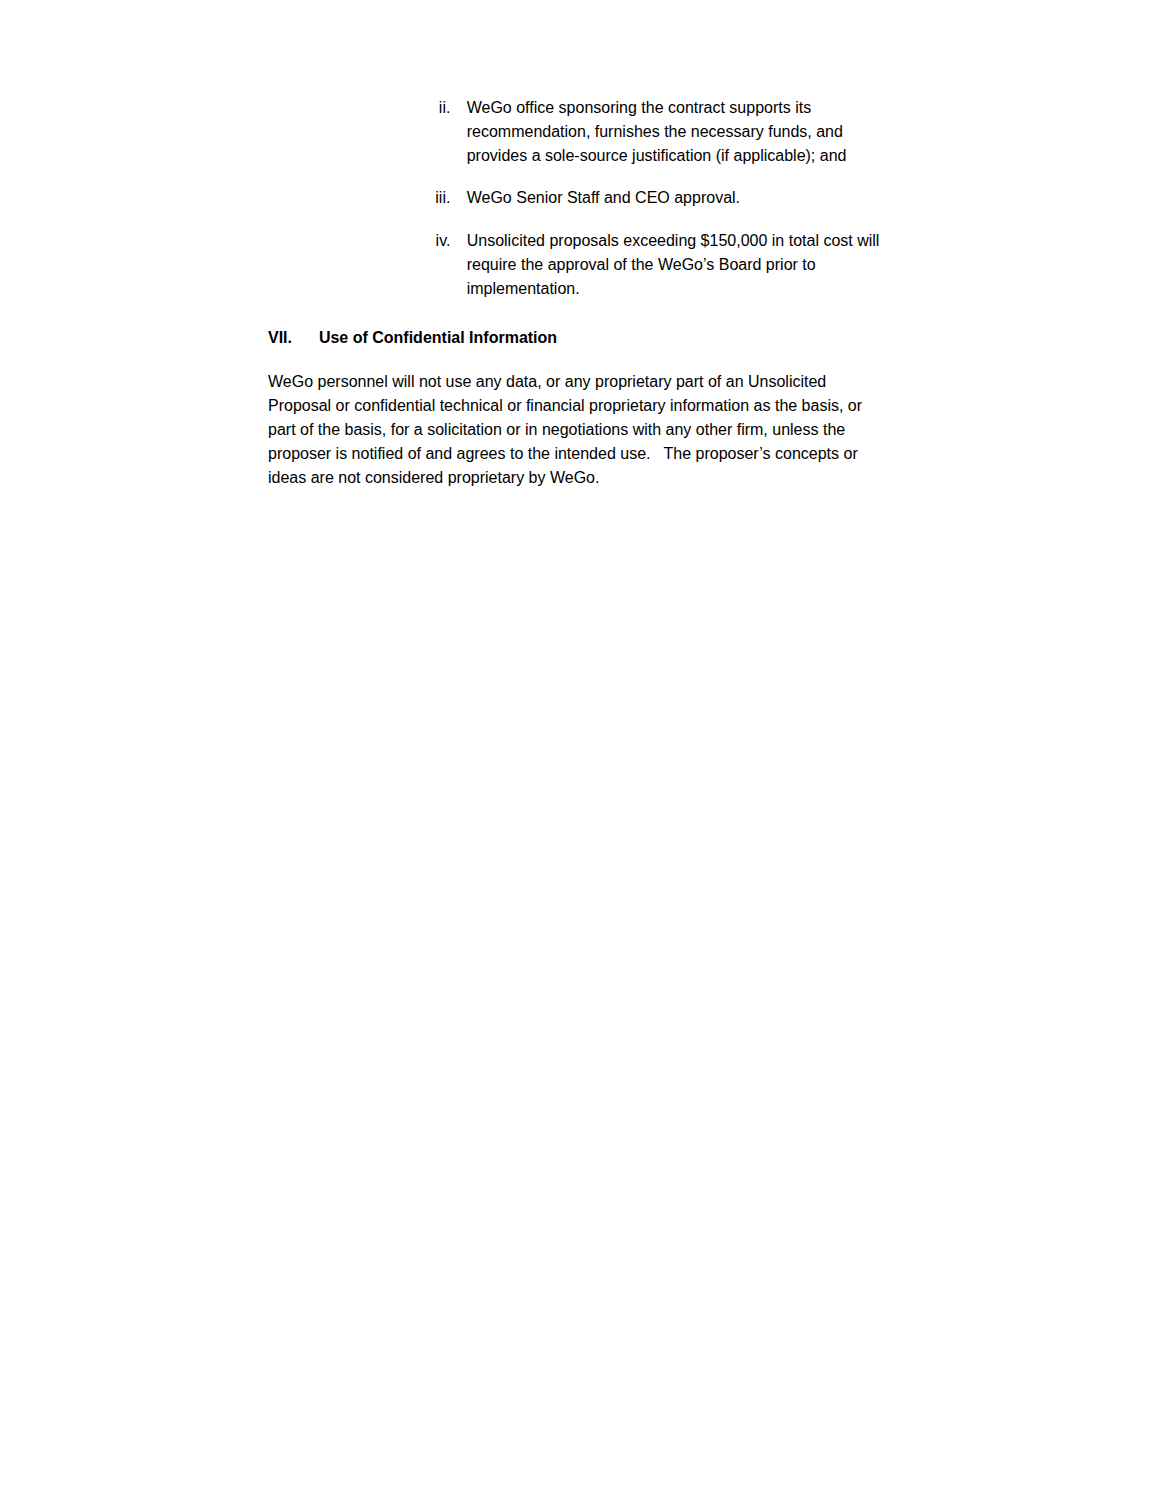ii. WeGo office sponsoring the contract supports its recommendation, furnishes the necessary funds, and provides a sole-source justification (if applicable); and
iii. WeGo Senior Staff and CEO approval.
iv. Unsolicited proposals exceeding $150,000 in total cost will require the approval of the WeGo’s Board prior to implementation.
VII. Use of Confidential Information
WeGo personnel will not use any data, or any proprietary part of an Unsolicited Proposal or confidential technical or financial proprietary information as the basis, or part of the basis, for a solicitation or in negotiations with any other firm, unless the proposer is notified of and agrees to the intended use. The proposer’s concepts or ideas are not considered proprietary by WeGo.